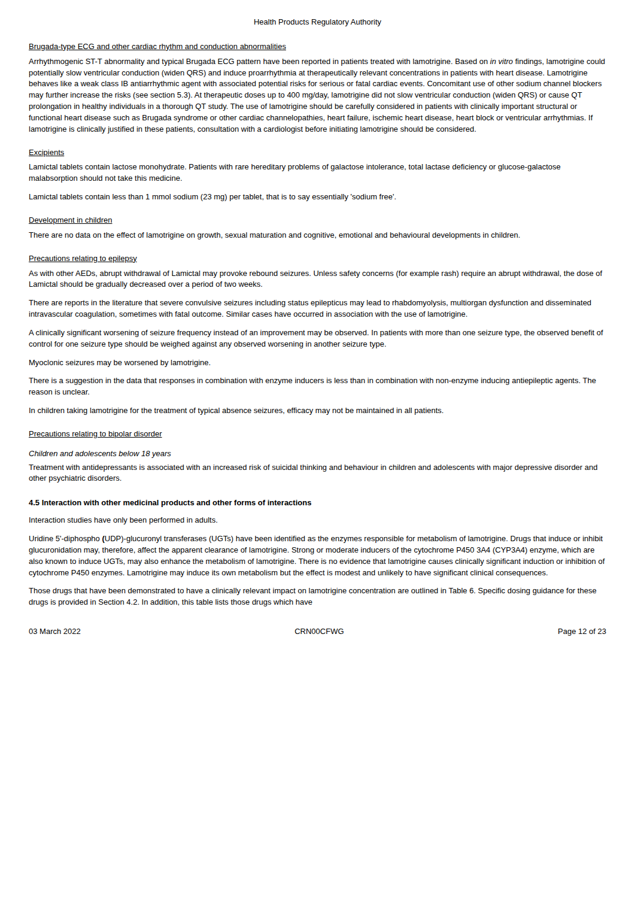Health Products Regulatory Authority
Brugada-type ECG and other cardiac rhythm and conduction abnormalities
Arrhythmogenic ST-T abnormality and typical Brugada ECG pattern have been reported in patients treated with lamotrigine. Based on in vitro findings, lamotrigine could potentially slow ventricular conduction (widen QRS) and induce proarrhythmia at therapeutically relevant concentrations in patients with heart disease. Lamotrigine behaves like a weak class IB antiarrhythmic agent with associated potential risks for serious or fatal cardiac events. Concomitant use of other sodium channel blockers may further increase the risks (see section 5.3). At therapeutic doses up to 400 mg/day, lamotrigine did not slow ventricular conduction (widen QRS) or cause QT prolongation in healthy individuals in a thorough QT study. The use of lamotrigine should be carefully considered in patients with clinically important structural or functional heart disease such as Brugada syndrome or other cardiac channelopathies, heart failure, ischemic heart disease, heart block or ventricular arrhythmias. If lamotrigine is clinically justified in these patients, consultation with a cardiologist before initiating lamotrigine should be considered.
Excipients
Lamictal tablets contain lactose monohydrate. Patients with rare hereditary problems of galactose intolerance, total lactase deficiency or glucose-galactose malabsorption should not take this medicine.
Lamictal tablets contain less than 1 mmol sodium (23 mg) per tablet, that is to say essentially 'sodium free'.
Development in children
There are no data on the effect of lamotrigine on growth, sexual maturation and cognitive, emotional and behavioural developments in children.
Precautions relating to epilepsy
As with other AEDs, abrupt withdrawal of Lamictal may provoke rebound seizures. Unless safety concerns (for example rash) require an abrupt withdrawal, the dose of Lamictal should be gradually decreased over a period of two weeks.
There are reports in the literature that severe convulsive seizures including status epilepticus may lead to rhabdomyolysis, multiorgan dysfunction and disseminated intravascular coagulation, sometimes with fatal outcome. Similar cases have occurred in association with the use of lamotrigine.
A clinically significant worsening of seizure frequency instead of an improvement may be observed. In patients with more than one seizure type, the observed benefit of control for one seizure type should be weighed against any observed worsening in another seizure type.
Myoclonic seizures may be worsened by lamotrigine.
There is a suggestion in the data that responses in combination with enzyme inducers is less than in combination with non-enzyme inducing antiepileptic agents. The reason is unclear.
In children taking lamotrigine for the treatment of typical absence seizures, efficacy may not be maintained in all patients.
Precautions relating to bipolar disorder
Children and adolescents below 18 years
Treatment with antidepressants is associated with an increased risk of suicidal thinking and behaviour in children and adolescents with major depressive disorder and other psychiatric disorders.
4.5 Interaction with other medicinal products and other forms of interactions
Interaction studies have only been performed in adults.
Uridine 5'-diphospho (UDP)-glucuronyl transferases (UGTs) have been identified as the enzymes responsible for metabolism of lamotrigine. Drugs that induce or inhibit glucuronidation may, therefore, affect the apparent clearance of lamotrigine. Strong or moderate inducers of the cytochrome P450 3A4 (CYP3A4) enzyme, which are also known to induce UGTs, may also enhance the metabolism of lamotrigine. There is no evidence that lamotrigine causes clinically significant induction or inhibition of cytochrome P450 enzymes. Lamotrigine may induce its own metabolism but the effect is modest and unlikely to have significant clinical consequences.
Those drugs that have been demonstrated to have a clinically relevant impact on lamotrigine concentration are outlined in Table 6. Specific dosing guidance for these drugs is provided in Section 4.2. In addition, this table lists those drugs which have
03 March 2022 CRN00CFWG Page 12 of 23